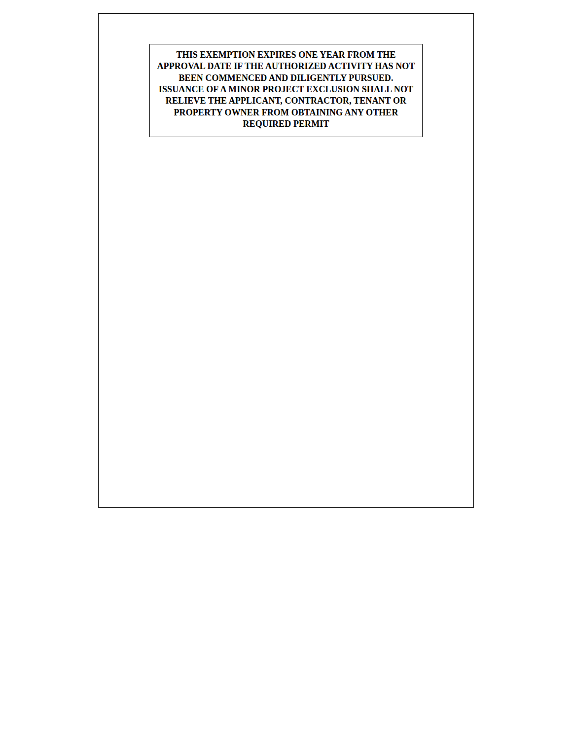THIS EXEMPTION EXPIRES ONE YEAR FROM THE APPROVAL DATE IF THE AUTHORIZED ACTIVITY HAS NOT BEEN COMMENCED AND DILIGENTLY PURSUED. ISSUANCE OF A MINOR PROJECT EXCLUSION SHALL NOT RELIEVE THE APPLICANT, CONTRACTOR, TENANT OR PROPERTY OWNER FROM OBTAINING ANY OTHER REQUIRED PERMIT